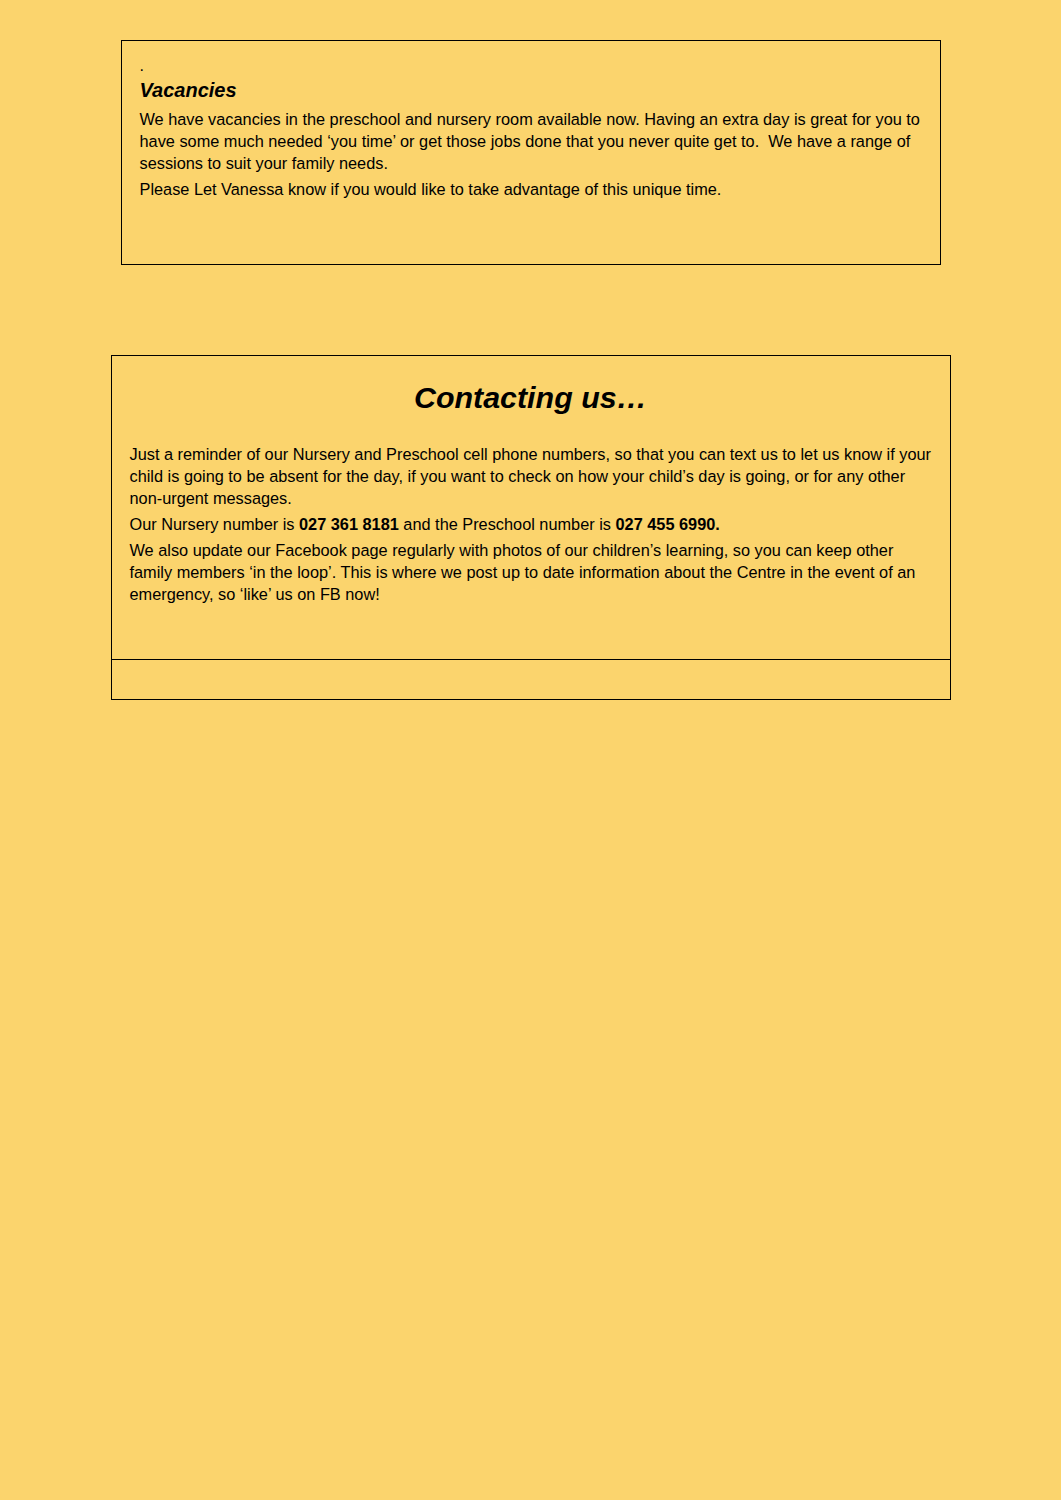.
Vacancies
We have vacancies in the preschool and nursery room available now. Having an extra day is great for you to have some much needed ‘you time’ or get those jobs done that you never quite get to. We have a range of sessions to suit your family needs.
Please Let Vanessa know if you would like to take advantage of this unique time.
Contacting us…
Just a reminder of our Nursery and Preschool cell phone numbers, so that you can text us to let us know if your child is going to be absent for the day, if you want to check on how your child’s day is going, or for any other non-urgent messages.
Our Nursery number is 027 361 8181 and the Preschool number is 027 455 6990.
We also update our Facebook page regularly with photos of our children’s learning, so you can keep other family members ‘in the loop’. This is where we post up to date information about the Centre in the event of an emergency, so ‘like’ us on FB now!